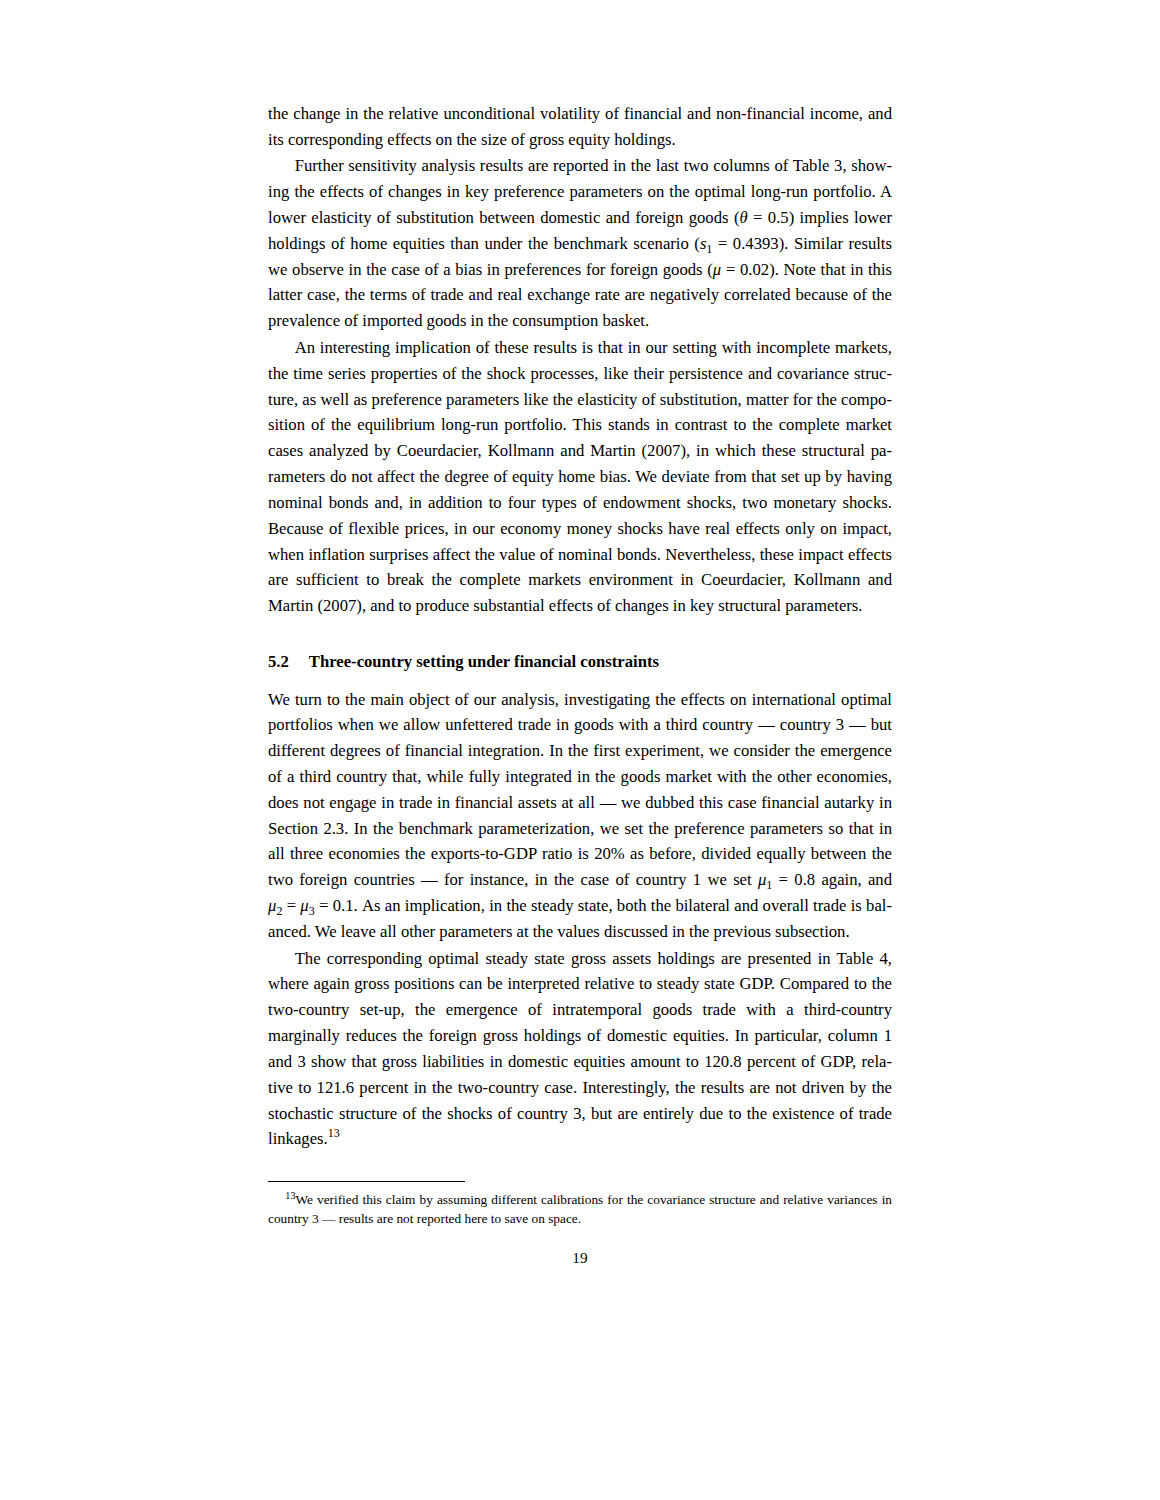the change in the relative unconditional volatility of financial and non-financial income, and its corresponding effects on the size of gross equity holdings.
Further sensitivity analysis results are reported in the last two columns of Table 3, showing the effects of changes in key preference parameters on the optimal long-run portfolio. A lower elasticity of substitution between domestic and foreign goods (θ = 0.5) implies lower holdings of home equities than under the benchmark scenario (s1 = 0.4393). Similar results we observe in the case of a bias in preferences for foreign goods (μ = 0.02). Note that in this latter case, the terms of trade and real exchange rate are negatively correlated because of the prevalence of imported goods in the consumption basket.
An interesting implication of these results is that in our setting with incomplete markets, the time series properties of the shock processes, like their persistence and covariance structure, as well as preference parameters like the elasticity of substitution, matter for the composition of the equilibrium long-run portfolio. This stands in contrast to the complete market cases analyzed by Coeurdacier, Kollmann and Martin (2007), in which these structural parameters do not affect the degree of equity home bias. We deviate from that set up by having nominal bonds and, in addition to four types of endowment shocks, two monetary shocks. Because of flexible prices, in our economy money shocks have real effects only on impact, when inflation surprises affect the value of nominal bonds. Nevertheless, these impact effects are sufficient to break the complete markets environment in Coeurdacier, Kollmann and Martin (2007), and to produce substantial effects of changes in key structural parameters.
5.2 Three-country setting under financial constraints
We turn to the main object of our analysis, investigating the effects on international optimal portfolios when we allow unfettered trade in goods with a third country — country 3 — but different degrees of financial integration. In the first experiment, we consider the emergence of a third country that, while fully integrated in the goods market with the other economies, does not engage in trade in financial assets at all — we dubbed this case financial autarky in Section 2.3. In the benchmark parameterization, we set the preference parameters so that in all three economies the exports-to-GDP ratio is 20% as before, divided equally between the two foreign countries — for instance, in the case of country 1 we set μ1 = 0.8 again, and μ2 = μ3 = 0.1. As an implication, in the steady state, both the bilateral and overall trade is balanced. We leave all other parameters at the values discussed in the previous subsection.
The corresponding optimal steady state gross assets holdings are presented in Table 4, where again gross positions can be interpreted relative to steady state GDP. Compared to the two-country set-up, the emergence of intratemporal goods trade with a third-country marginally reduces the foreign gross holdings of domestic equities. In particular, column 1 and 3 show that gross liabilities in domestic equities amount to 120.8 percent of GDP, relative to 121.6 percent in the two-country case. Interestingly, the results are not driven by the stochastic structure of the shocks of country 3, but are entirely due to the existence of trade linkages.13
13We verified this claim by assuming different calibrations for the covariance structure and relative variances in country 3 — results are not reported here to save on space.
19